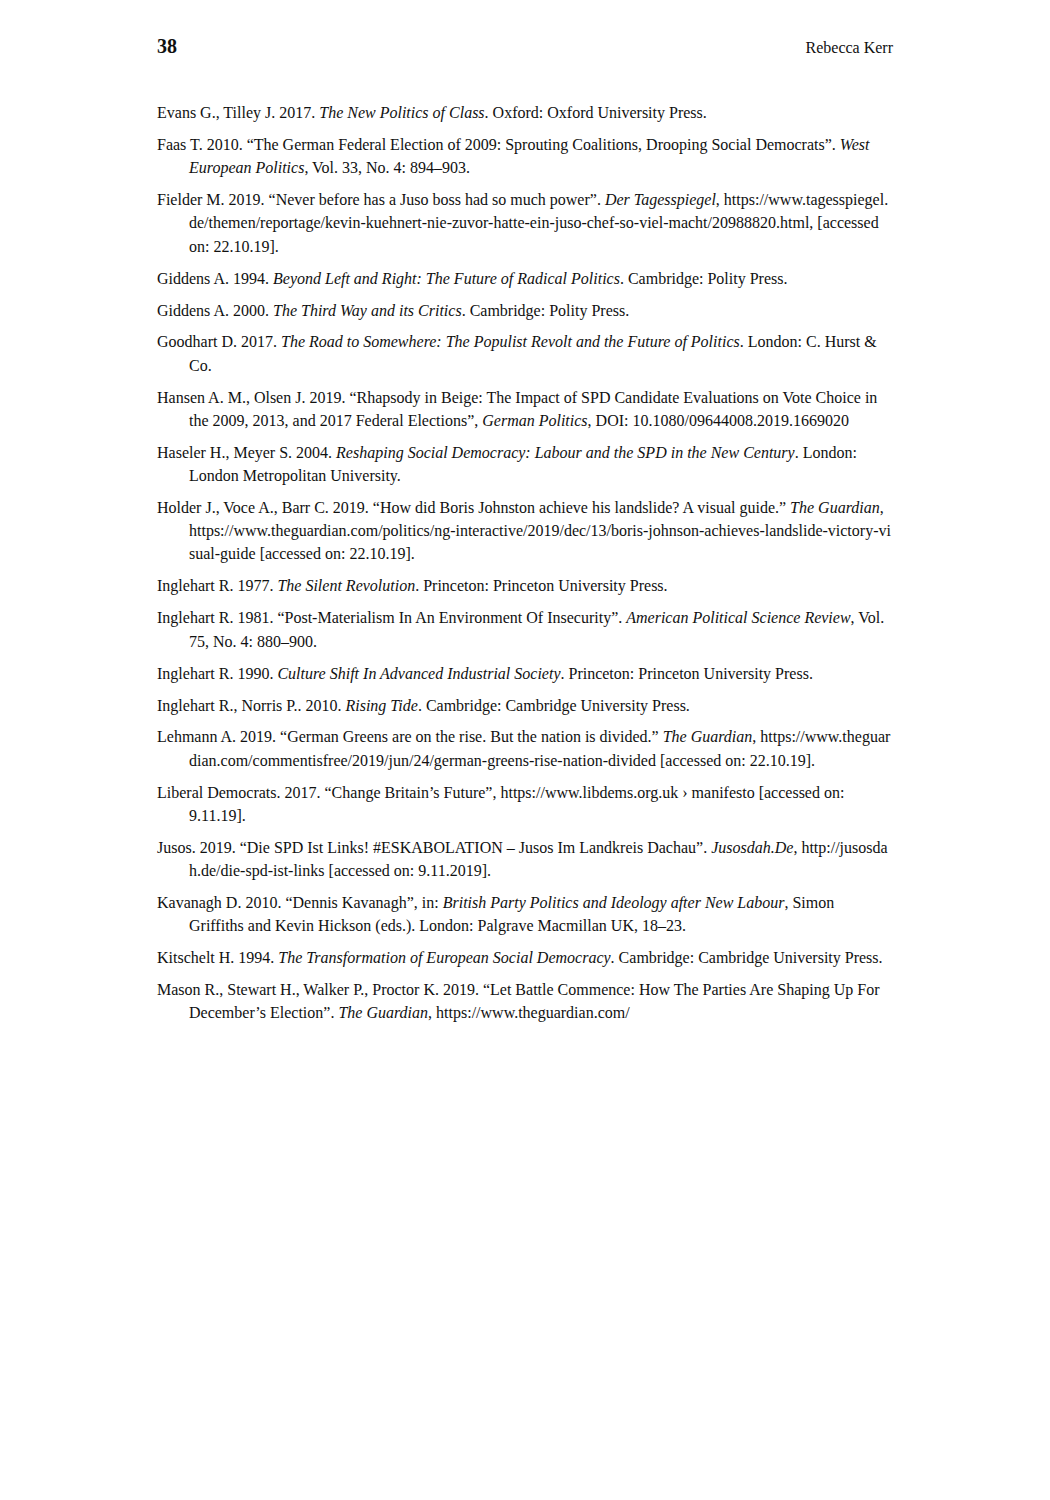38 Rebecca Kerr
Evans G., Tilley J. 2017. The New Politics of Class. Oxford: Oxford University Press.
Faas T. 2010. “The German Federal Election of 2009: Sprouting Coalitions, Drooping Social Democrats”. West European Politics, Vol. 33, No. 4: 894–903.
Fielder M. 2019. “Never before has a Juso boss had so much power”. Der Tagesspiegel, https://www.tagesspiegel.de/themen/reportage/kevin-kuehnert-nie-zuvor-hatte-ein-juso-chef-so-viel-macht/20988820.html, [accessed on: 22.10.19].
Giddens A. 1994. Beyond Left and Right: The Future of Radical Politics. Cambridge: Polity Press.
Giddens A. 2000. The Third Way and its Critics. Cambridge: Polity Press.
Goodhart D. 2017. The Road to Somewhere: The Populist Revolt and the Future of Politics. London: C. Hurst & Co.
Hansen A. M., Olsen J. 2019. “Rhapsody in Beige: The Impact of SPD Candidate Evaluations on Vote Choice in the 2009, 2013, and 2017 Federal Elections”, German Politics, DOI: 10.1080/09644008.2019.1669020
Haseler H., Meyer S. 2004. Reshaping Social Democracy: Labour and the SPD in the New Century. London: London Metropolitan University.
Holder J., Voce A., Barr C. 2019. “How did Boris Johnston achieve his landslide? A visual guide.” The Guardian, https://www.theguardian.com/politics/ng-interactive/2019/dec/13/boris-johnson-achieves-landslide-victory-visual-guide [accessed on: 22.10.19].
Inglehart R. 1977. The Silent Revolution. Princeton: Princeton University Press.
Inglehart R. 1981. “Post-Materialism In An Environment Of Insecurity”. American Political Science Review, Vol. 75, No. 4: 880–900.
Inglehart R. 1990. Culture Shift In Advanced Industrial Society. Princeton: Princeton University Press.
Inglehart R., Norris P.. 2010. Rising Tide. Cambridge: Cambridge University Press.
Lehmann A. 2019. “German Greens are on the rise. But the nation is divided.” The Guardian, https://www.theguardian.com/commentisfree/2019/jun/24/german-greens-rise-nation-divided [accessed on: 22.10.19].
Liberal Democrats. 2017. “Change Britain’s Future”, https://www.libdems.org.uk › manifesto [accessed on: 9.11.19].
Jusos. 2019. “Die SPD Ist Links! #ESKABOLATION – Jusos Im Landkreis Dachau”. Jusosdah.De, http://jusosdah.de/die-spd-ist-links [accessed on: 9.11.2019].
Kavanagh D. 2010. “Dennis Kavanagh”, in: British Party Politics and Ideology after New Labour, Simon Griffiths and Kevin Hickson (eds.). London: Palgrave Macmillan UK, 18–23.
Kitschelt H. 1994. The Transformation of European Social Democracy. Cambridge: Cambridge University Press.
Mason R., Stewart H., Walker P., Proctor K. 2019. “Let Battle Commence: How The Parties Are Shaping Up For December’s Election”. The Guardian, https://www.theguardian.com/